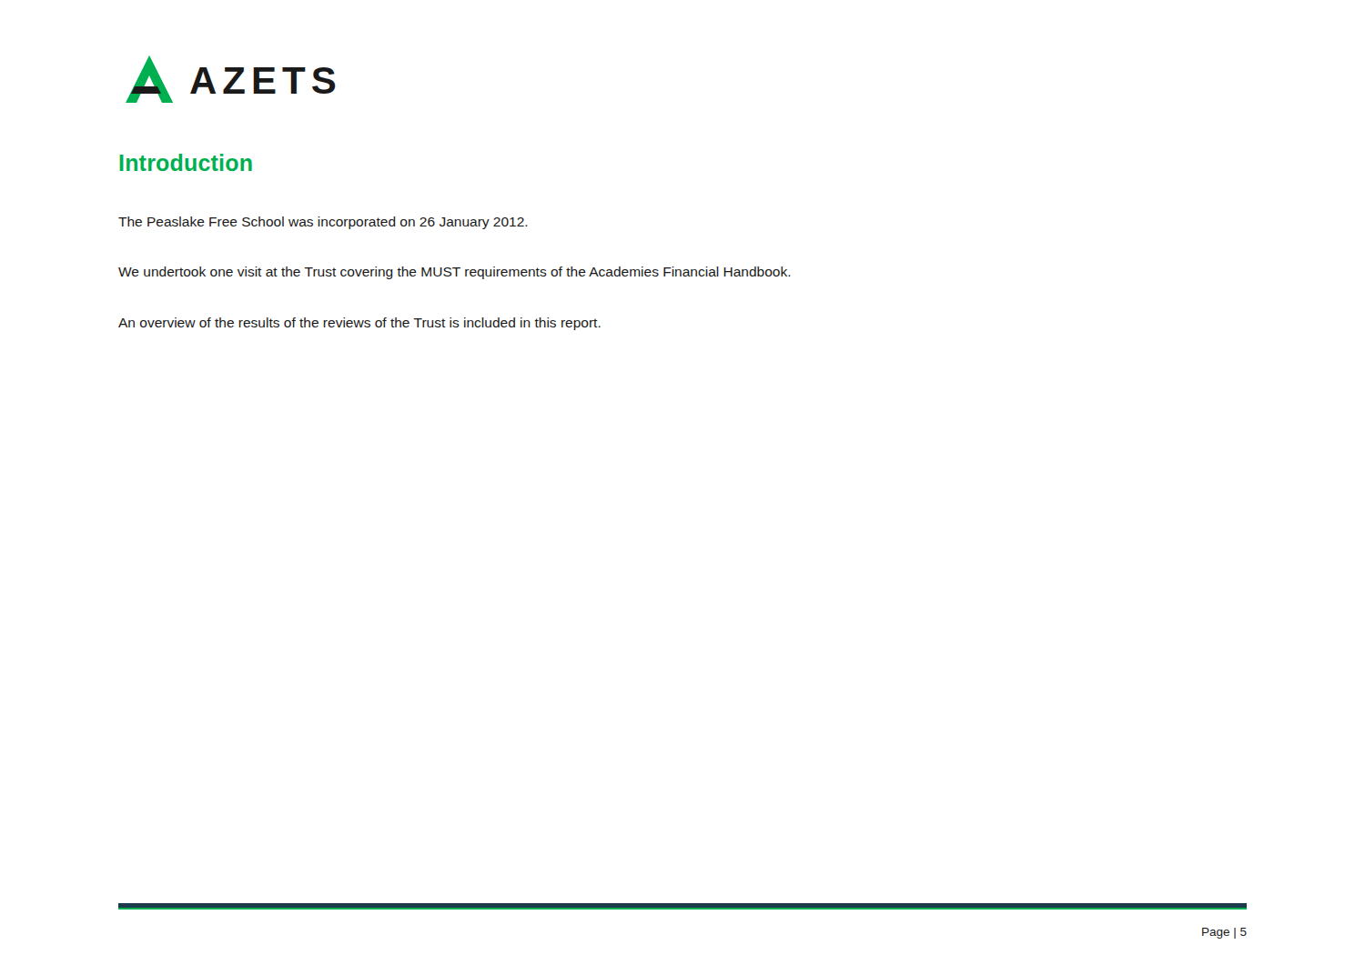AZETS
Introduction
The Peaslake Free School was incorporated on 26 January 2012.
We undertook one visit at the Trust covering the MUST requirements of the Academies Financial Handbook.
An overview of the results of the reviews of the Trust is included in this report.
Page | 5